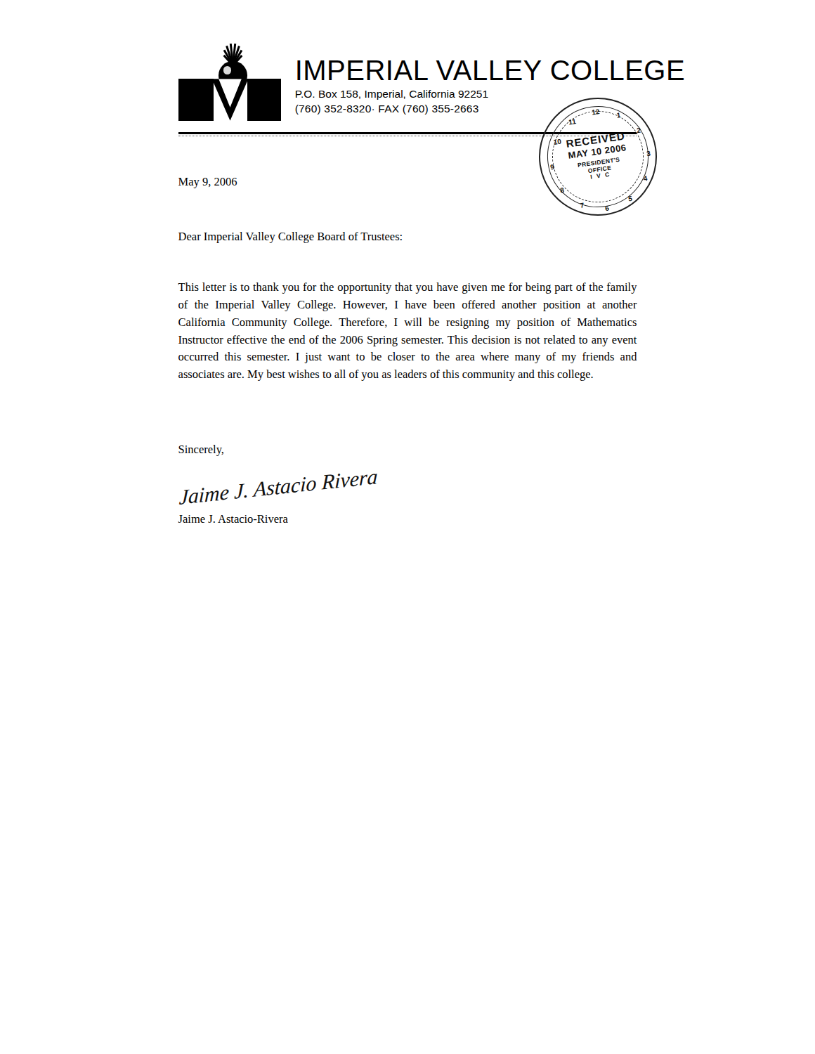IMPERIAL VALLEY COLLEGE
P.O. Box 158, Imperial, California 92251
(760) 352-8320· FAX (760) 355-2663
12 1 2 3 4 5 6 7 8 9 10 11
RECEIVED
MAY 10 2006
PRESIDENT'S
OFFICE
I V C
May 9, 2006
Dear Imperial Valley College Board of Trustees:
This letter is to thank you for the opportunity that you have given me for being part of the family of the Imperial Valley College. However, I have been offered another position at another California Community College. Therefore, I will be resigning my position of Mathematics Instructor effective the end of the 2006 Spring semester. This decision is not related to any event occurred this semester. I just want to be closer to the area where many of my friends and associates are. My best wishes to all of you as leaders of this community and this college.
Sincerely,
Jaime J. Astacio Rivera
Jaime J. Astacio-Rivera